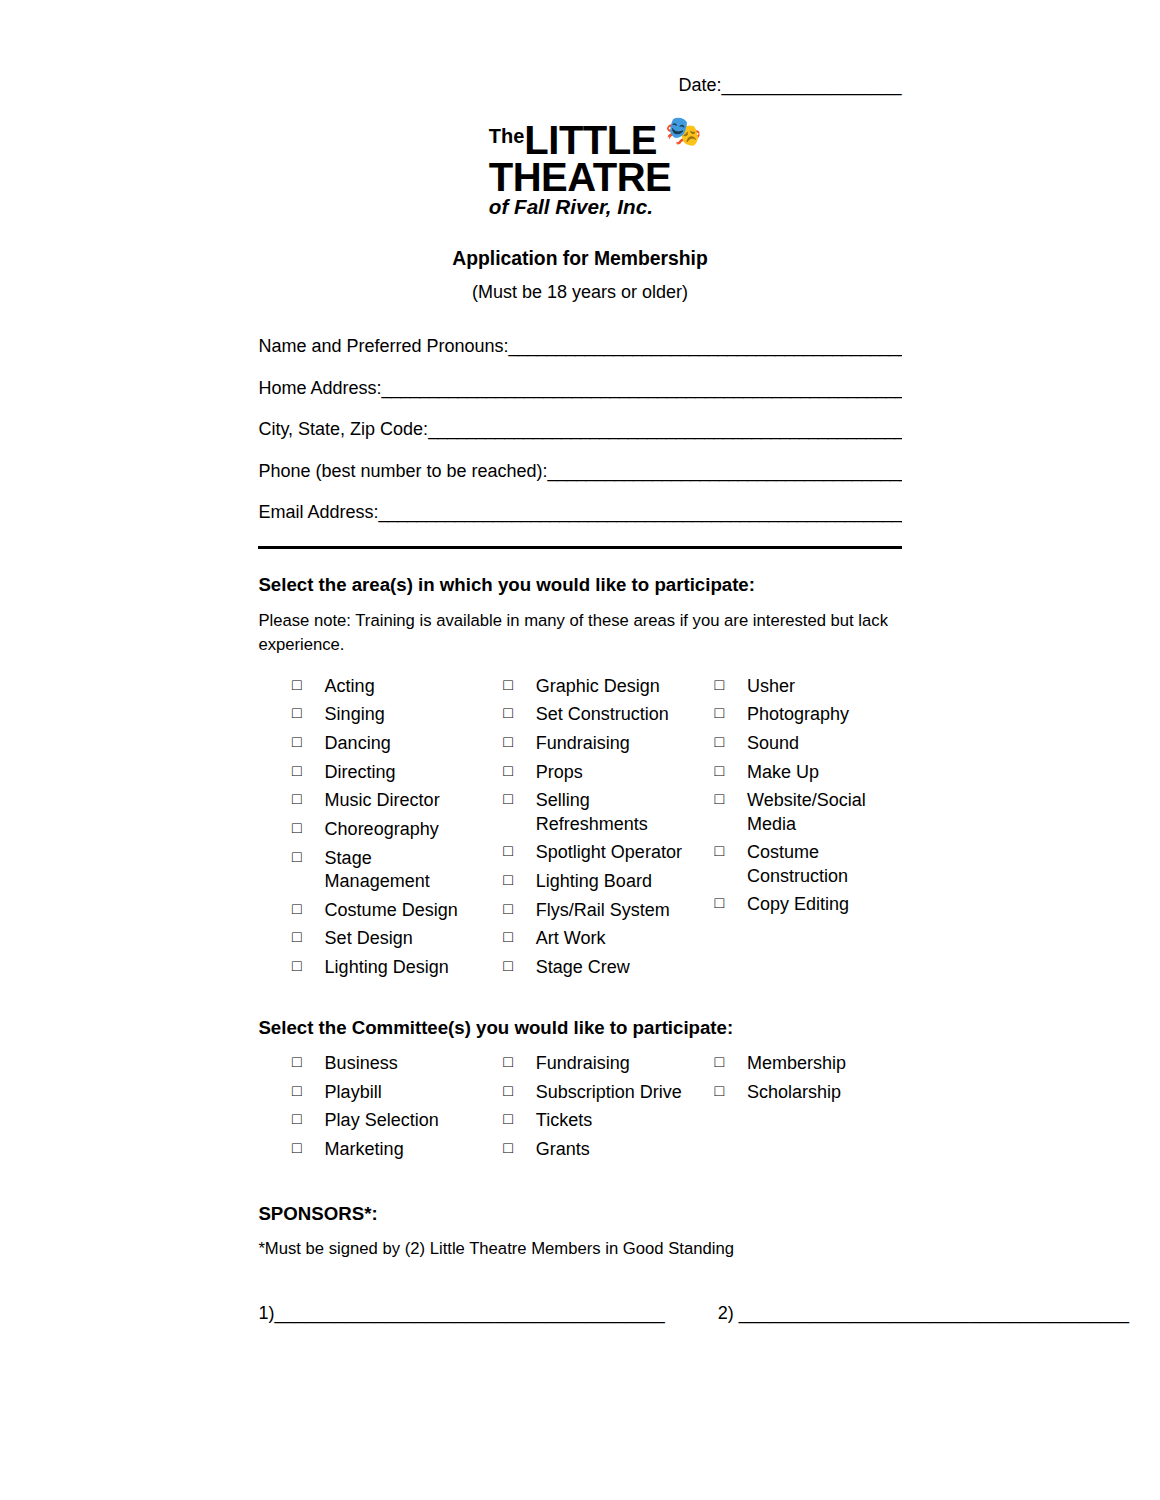Date:__________________
🎭 The LITTLE THEATRE of Fall River, Inc.
Application for Membership
(Must be 18 years or older)
Name and Preferred Pronouns:_______________________________________________________
Home Address:_______________________________________________________________
City, State, Zip Code:________________________________________________________
Phone (best number to be reached):_______________________________________
Email Address:_______________________________________________________________
Select the area(s) in which you would like to participate:
Please note: Training is available in many of these areas if you are interested but lack experience.
Acting
Singing
Dancing
Directing
Music Director
Choreography
Stage Management
Costume Design
Set Design
Lighting Design
Graphic Design
Set Construction
Fundraising
Props
Selling Refreshments
Spotlight Operator
Lighting Board
Flys/Rail System
Art Work
Stage Crew
Usher
Photography
Sound
Make Up
Website/Social Media
Costume Construction
Copy Editing
Select the Committee(s) you would like to participate:
Business
Playbill
Play Selection
Marketing
Fundraising
Subscription Drive
Tickets
Grants
Membership
Scholarship
SPONSORS*:
*Must be signed by (2) Little Theatre Members in Good Standing
1)_______________________________________ 2) _______________________________________